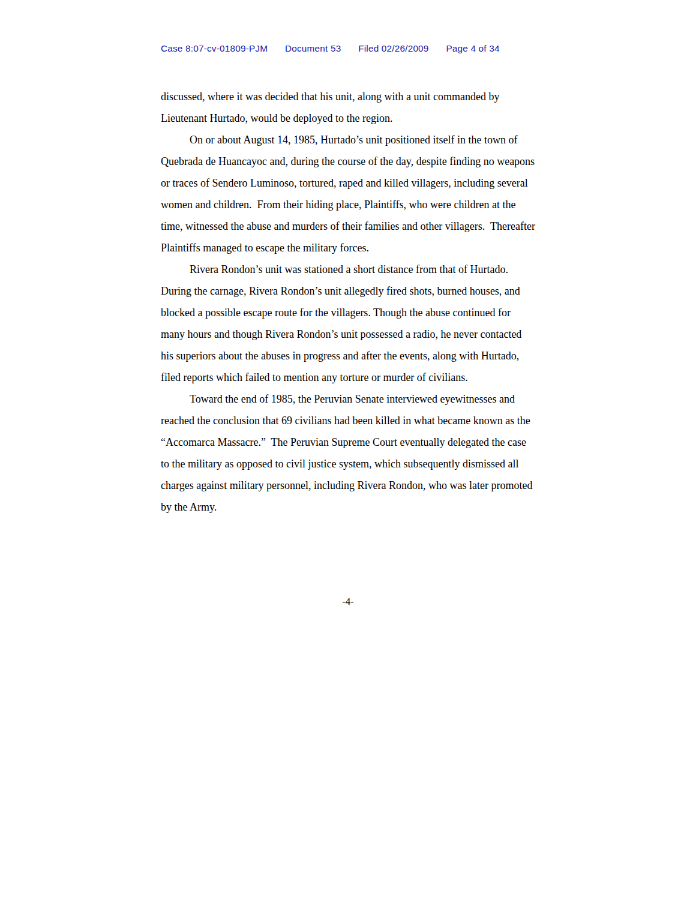Case 8:07-cv-01809-PJM Document 53 Filed 02/26/2009 Page 4 of 34
discussed, where it was decided that his unit, along with a unit commanded by Lieutenant Hurtado, would be deployed to the region.
On or about August 14, 1985, Hurtado’s unit positioned itself in the town of Quebrada de Huancayoc and, during the course of the day, despite finding no weapons or traces of Sendero Luminoso, tortured, raped and killed villagers, including several women and children. From their hiding place, Plaintiffs, who were children at the time, witnessed the abuse and murders of their families and other villagers. Thereafter Plaintiffs managed to escape the military forces.
Rivera Rondon’s unit was stationed a short distance from that of Hurtado. During the carnage, Rivera Rondon’s unit allegedly fired shots, burned houses, and blocked a possible escape route for the villagers. Though the abuse continued for many hours and though Rivera Rondon’s unit possessed a radio, he never contacted his superiors about the abuses in progress and after the events, along with Hurtado, filed reports which failed to mention any torture or murder of civilians.
Toward the end of 1985, the Peruvian Senate interviewed eyewitnesses and reached the conclusion that 69 civilians had been killed in what became known as the “Accomarca Massacre.” The Peruvian Supreme Court eventually delegated the case to the military as opposed to civil justice system, which subsequently dismissed all charges against military personnel, including Rivera Rondon, who was later promoted by the Army.
-4-